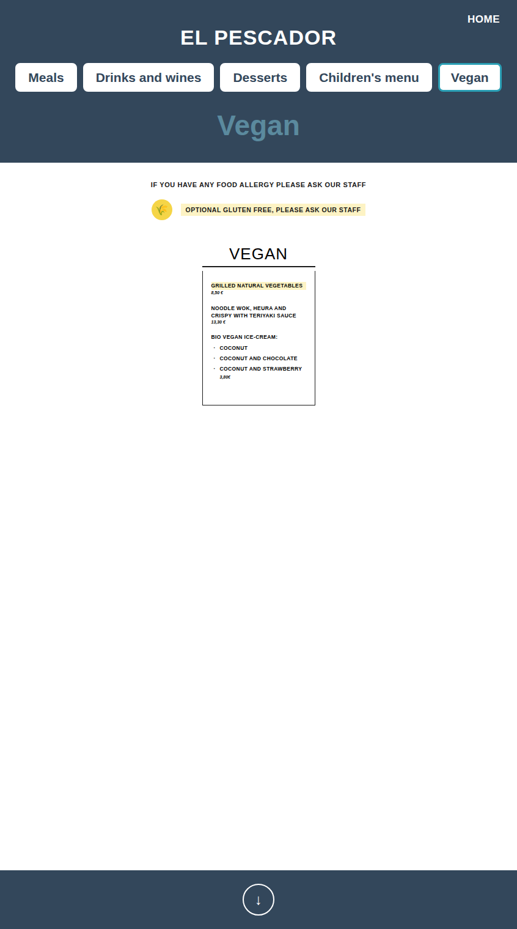HOME
EL PESCADOR
Meals Drinks and wines Desserts Children's menu Vegan
Vegan
IF YOU HAVE ANY FOOD ALLERGY PLEASE ASK OUR STAFF
🌾
OPTIONAL GLUTEN FREE, PLEASE ASK OUR STAFF
VEGAN
GRILLED NATURAL VEGETABLES
8,50 €
NOODLE WOK, HEURA AND
CRISPY WITH TERIYAKI SAUCE
13,30 €
BIO VEGAN ICE-CREAM:
COCONUT
COCONUT AND CHOCOLATE
COCONUT AND STRAWBERRY
3,80€
↓